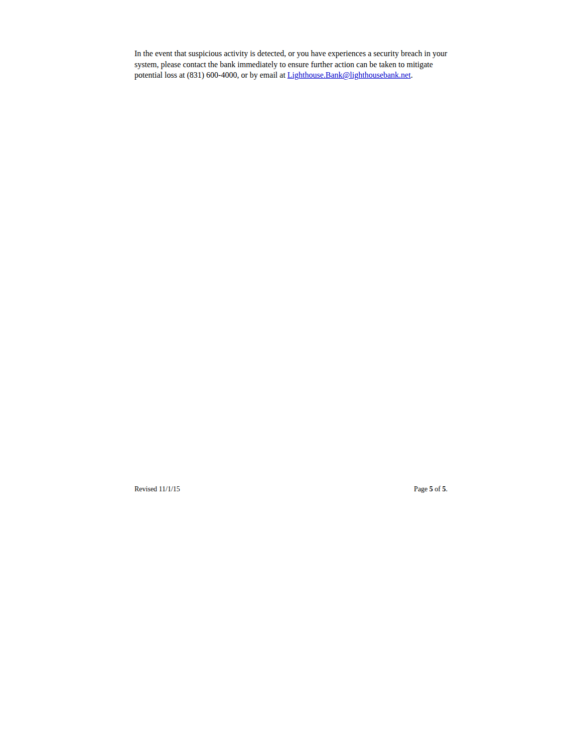In the event that suspicious activity is detected, or you have experiences a security breach in your system, please contact the bank immediately to ensure further action can be taken to mitigate potential loss at (831) 600-4000, or by email at Lighthouse.Bank@lighthousebank.net.
Revised 11/1/15
Page 5 of 5.